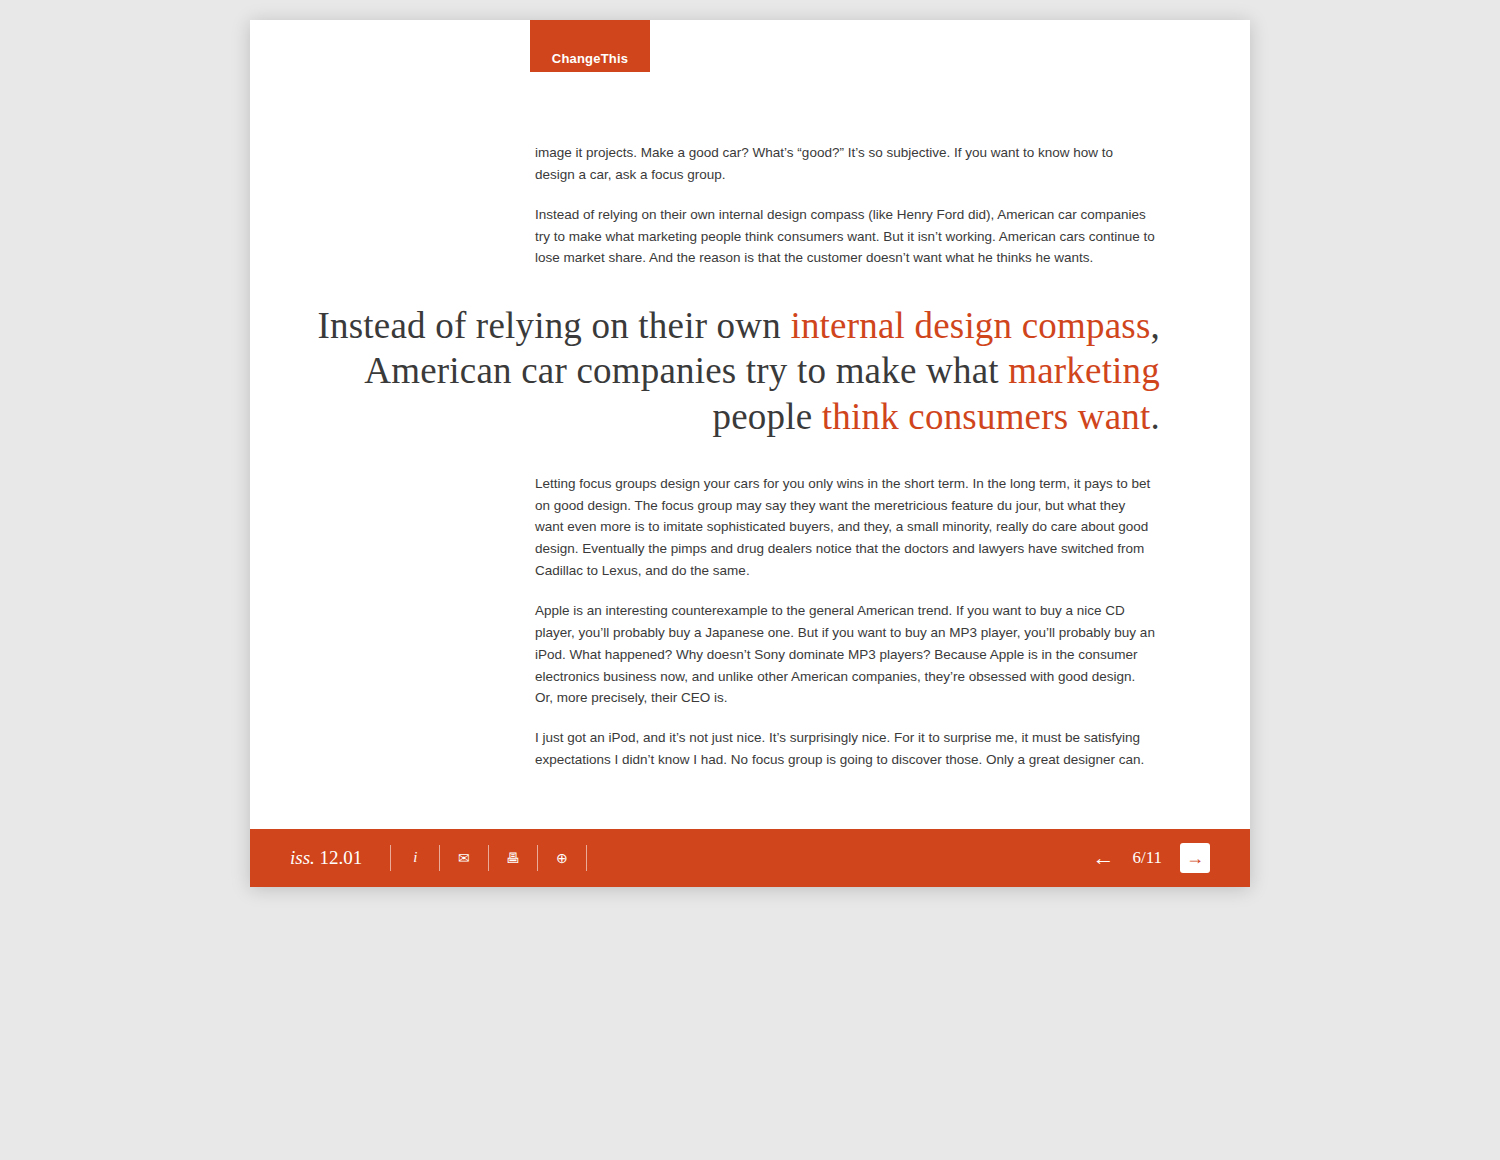ChangeThis
image it projects. Make a good car? What’s “good?” It’s so subjective. If you want to know how to design a car, ask a focus group.
Instead of relying on their own internal design compass (like Henry Ford did), American car companies try to make what marketing people think consumers want. But it isn’t working. American cars continue to lose market share. And the reason is that the customer doesn’t want what he thinks he wants.
Instead of relying on their own internal design compass, American car companies try to make what marketing people think consumers want.
Letting focus groups design your cars for you only wins in the short term. In the long term, it pays to bet on good design. The focus group may say they want the meretricious feature du jour, but what they want even more is to imitate sophisticated buyers, and they, a small minority, really do care about good design. Eventually the pimps and drug dealers notice that the doctors and lawyers have switched from Cadillac to Lexus, and do the same.
Apple is an interesting counterexample to the general American trend. If you want to buy a nice CD player, you’ll probably buy a Japanese one. But if you want to buy an MP3 player, you’ll probably buy an iPod. What happened? Why doesn’t Sony dominate MP3 players? Because Apple is in the consumer electronics business now, and unlike other American companies, they’re obsessed with good design. Or, more precisely, their CEO is.
I just got an iPod, and it’s not just nice. It’s surprisingly nice. For it to surprise me, it must be satisfying expectations I didn’t know I had. No focus group is going to discover those. Only a great designer can.
iss. 12.01 i ✉ 🖶 ⊕
← 6/11 →